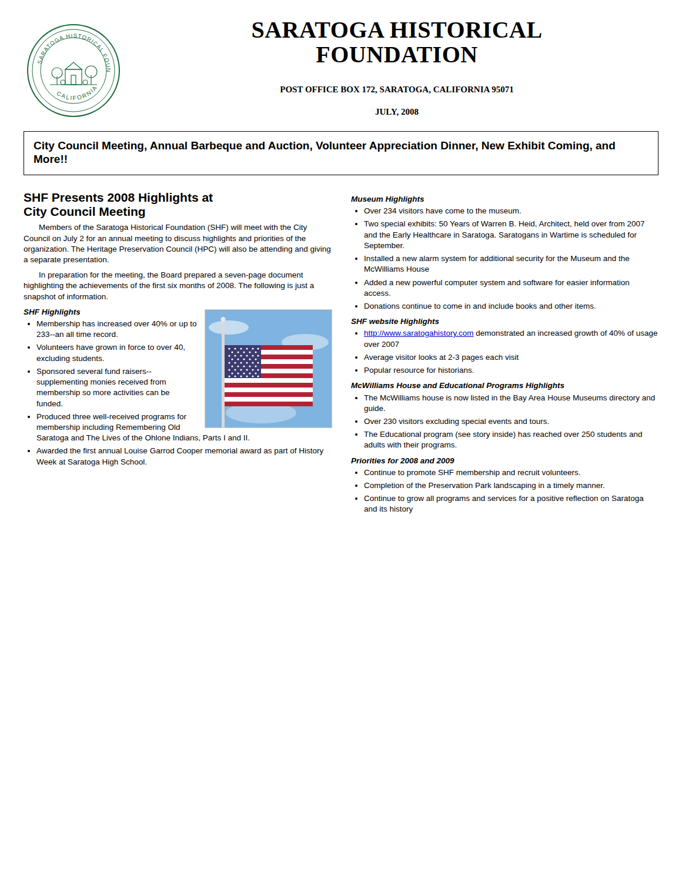SARATOGA HISTORICAL FOUNDATION CALIFORNIA
SARATOGA HISTORICAL
FOUNDATION
POST OFFICE BOX 172, SARATOGA, CALIFORNIA 95071
JULY, 2008
City Council Meeting, Annual Barbeque and Auction, Volunteer Appreciation Dinner, New Exhibit Coming, and More!!
SHF Presents 2008 Highlights at
City Council Meeting
Members of the Saratoga Historical Foundation (SHF) will meet with the City Council on July 2 for an annual meeting to discuss highlights and priorities of the organization. The Heritage Preservation Council (HPC) will also be attending and giving a separate presentation.
In preparation for the meeting, the Board prepared a seven-page document highlighting the achievements of the first six months of 2008. The following is just a snapshot of information.
SHF Highlights
Membership has increased over 40% or up to 233--an all time record.
Volunteers have grown in force to over 40, excluding students.
Sponsored several fund raisers--supplementing monies received from membership so more activities can be funded.
Produced three well-received programs for membership including Remembering Old Saratoga and The Lives of the Ohlone Indians, Parts I and II.
Awarded the first annual Louise Garrod Cooper memorial award as part of History Week at Saratoga High School.
Museum Highlights
Over 234 visitors have come to the museum.
Two special exhibits: 50 Years of Warren B. Heid, Architect, held over from 2007 and the Early Healthcare in Saratoga. Saratogans in Wartime is scheduled for September.
Installed a new alarm system for additional security for the Museum and the McWilliams House
Added a new powerful computer system and software for easier information access.
Donations continue to come in and include books and other items.
SHF website Highlights
http://www.saratogahistory.com demonstrated an increased growth of 40% of usage over 2007
Average visitor looks at 2-3 pages each visit
Popular resource for historians.
McWilliams House and Educational Programs Highlights
The McWilliams house is now listed in the Bay Area House Museums directory and guide.
Over 230 visitors excluding special events and tours.
The Educational program (see story inside) has reached over 250 students and adults with their programs.
Priorities for 2008 and 2009
Continue to promote SHF membership and recruit volunteers.
Completion of the Preservation Park landscaping in a timely manner.
Continue to grow all programs and services for a positive reflection on Saratoga and its history